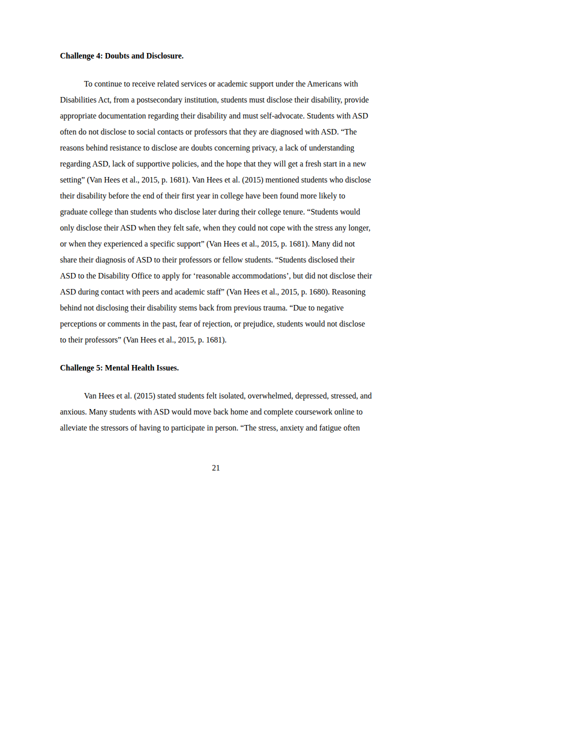Challenge 4: Doubts and Disclosure.
To continue to receive related services or academic support under the Americans with Disabilities Act, from a postsecondary institution, students must disclose their disability, provide appropriate documentation regarding their disability and must self-advocate. Students with ASD often do not disclose to social contacts or professors that they are diagnosed with ASD. “The reasons behind resistance to disclose are doubts concerning privacy, a lack of understanding regarding ASD, lack of supportive policies, and the hope that they will get a fresh start in a new setting” (Van Hees et al., 2015, p. 1681). Van Hees et al. (2015) mentioned students who disclose their disability before the end of their first year in college have been found more likely to graduate college than students who disclose later during their college tenure. “Students would only disclose their ASD when they felt safe, when they could not cope with the stress any longer, or when they experienced a specific support” (Van Hees et al., 2015, p. 1681). Many did not share their diagnosis of ASD to their professors or fellow students. “Students disclosed their ASD to the Disability Office to apply for ‘reasonable accommodations’, but did not disclose their ASD during contact with peers and academic staff” (Van Hees et al., 2015, p. 1680). Reasoning behind not disclosing their disability stems back from previous trauma. “Due to negative perceptions or comments in the past, fear of rejection, or prejudice, students would not disclose to their professors” (Van Hees et al., 2015, p. 1681).
Challenge 5: Mental Health Issues.
Van Hees et al. (2015) stated students felt isolated, overwhelmed, depressed, stressed, and anxious. Many students with ASD would move back home and complete coursework online to alleviate the stressors of having to participate in person. “The stress, anxiety and fatigue often
21